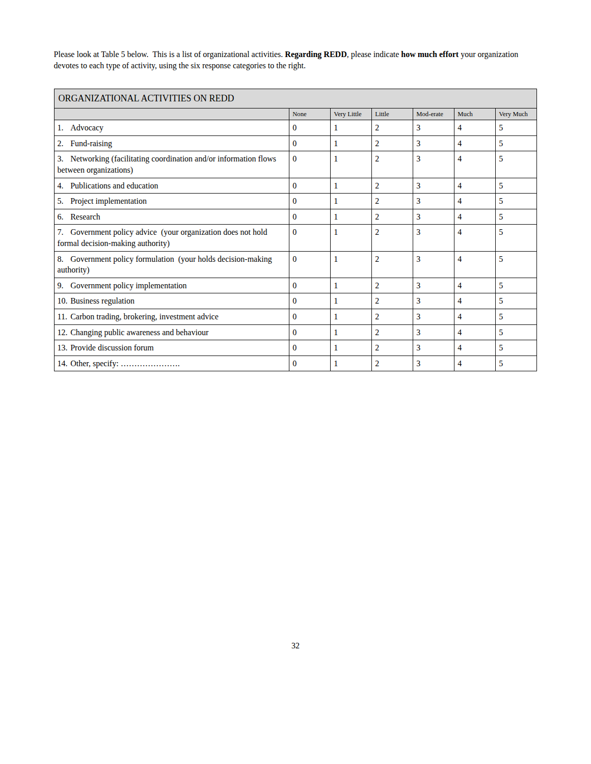Please look at Table 5 below. This is a list of organizational activities. Regarding REDD, please indicate how much effort your organization devotes to each type of activity, using the six response categories to the right.
ORGANIZATIONAL ACTIVITIES ON REDD
| | None | Very Little | Little | Mod-erate | Much | Very Much |
| 1. Advocacy | 0 | 1 | 2 | 3 | 4 | 5 |
| 2. Fund-raising | 0 | 1 | 2 | 3 | 4 | 5 |
| 3. Networking (facilitating coordination and/or information flows between organizations) | 0 | 1 | 2 | 3 | 4 | 5 |
| 4. Publications and education | 0 | 1 | 2 | 3 | 4 | 5 |
| 5. Project implementation | 0 | 1 | 2 | 3 | 4 | 5 |
| 6. Research | 0 | 1 | 2 | 3 | 4 | 5 |
| 7. Government policy advice (your organization does not hold formal decision-making authority) | 0 | 1 | 2 | 3 | 4 | 5 |
| 8. Government policy formulation (your holds decision-making authority) | 0 | 1 | 2 | 3 | 4 | 5 |
| 9. Government policy implementation | 0 | 1 | 2 | 3 | 4 | 5 |
| 10. Business regulation | 0 | 1 | 2 | 3 | 4 | 5 |
| 11. Carbon trading, brokering, investment advice | 0 | 1 | 2 | 3 | 4 | 5 |
| 12. Changing public awareness and behaviour | 0 | 1 | 2 | 3 | 4 | 5 |
| 13. Provide discussion forum | 0 | 1 | 2 | 3 | 4 | 5 |
| 14. Other, specify: …………………. | 0 | 1 | 2 | 3 | 4 | 5 |
32